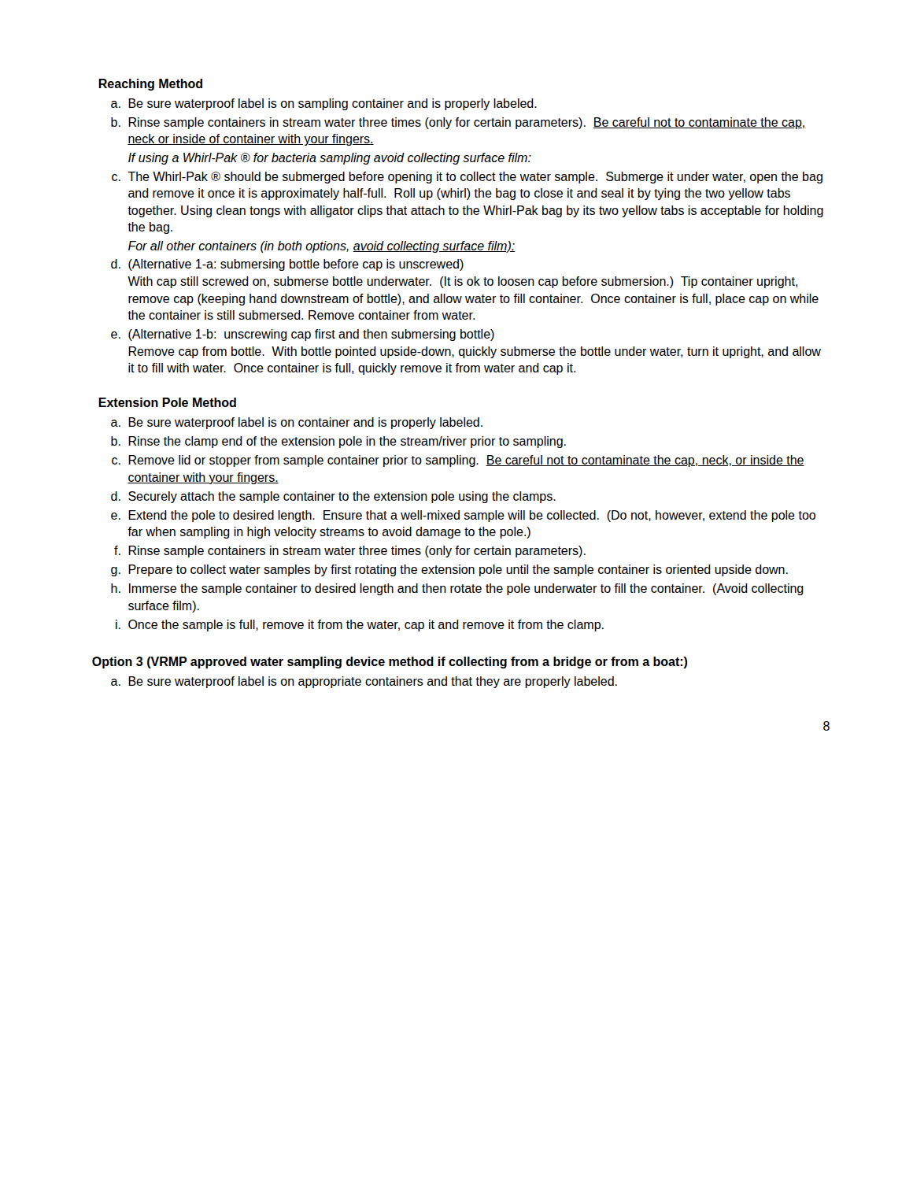Reaching Method
Be sure waterproof label is on sampling container and is properly labeled.
Rinse sample containers in stream water three times (only for certain parameters). Be careful not to contaminate the cap, neck or inside of container with your fingers. If using a Whirl-Pak ® for bacteria sampling avoid collecting surface film:
The Whirl-Pak ® should be submerged before opening it to collect the water sample. Submerge it under water, open the bag and remove it once it is approximately half-full. Roll up (whirl) the bag to close it and seal it by tying the two yellow tabs together. Using clean tongs with alligator clips that attach to the Whirl-Pak bag by its two yellow tabs is acceptable for holding the bag. For all other containers (in both options, avoid collecting surface film):
(Alternative 1-a: submersing bottle before cap is unscrewed)
With cap still screwed on, submerse bottle underwater. (It is ok to loosen cap before submersion.) Tip container upright, remove cap (keeping hand downstream of bottle), and allow water to fill container. Once container is full, place cap on while the container is still submersed. Remove container from water.
(Alternative 1-b: unscrewing cap first and then submersing bottle)
Remove cap from bottle. With bottle pointed upside-down, quickly submerse the bottle under water, turn it upright, and allow it to fill with water. Once container is full, quickly remove it from water and cap it.
Extension Pole Method
Be sure waterproof label is on container and is properly labeled.
Rinse the clamp end of the extension pole in the stream/river prior to sampling.
Remove lid or stopper from sample container prior to sampling. Be careful not to contaminate the cap, neck, or inside the container with your fingers.
Securely attach the sample container to the extension pole using the clamps.
Extend the pole to desired length. Ensure that a well-mixed sample will be collected. (Do not, however, extend the pole too far when sampling in high velocity streams to avoid damage to the pole.)
Rinse sample containers in stream water three times (only for certain parameters).
Prepare to collect water samples by first rotating the extension pole until the sample container is oriented upside down.
Immerse the sample container to desired length and then rotate the pole underwater to fill the container. (Avoid collecting surface film).
Once the sample is full, remove it from the water, cap it and remove it from the clamp.
Option 3 (VRMP approved water sampling device method if collecting from a bridge or from a boat:)
Be sure waterproof label is on appropriate containers and that they are properly labeled.
8